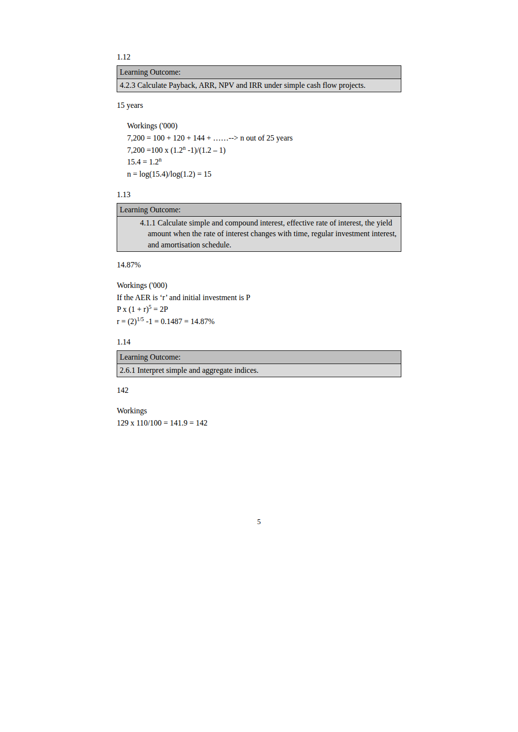1.12
| Learning Outcome: |
| 4.2.3 Calculate Payback, ARR, NPV and IRR under simple cash flow projects. |
15 years
Workings ('000)
7,200 = 100 + 120 + 144 + ……--> n out of 25 years
7,200 =100 x (1.2n -1)/(1.2 – 1)
15.4 = 1.2n
n = log(15.4)/log(1.2) = 15
1.13
| Learning Outcome: |
| 4.1.1 Calculate simple and compound interest, effective rate of interest, the yield amount when the rate of interest changes with time, regular investment interest, and amortisation schedule. |
14.87%
Workings ('000)
If the AER is ‘r’ and initial investment is P
P x (1 + r)5 = 2P
r = (2)1/5 -1 = 0.1487 = 14.87%
1.14
| Learning Outcome: |
| 2.6.1 Interpret simple and aggregate indices. |
142
Workings
129 x 110/100 = 141.9 = 142
5